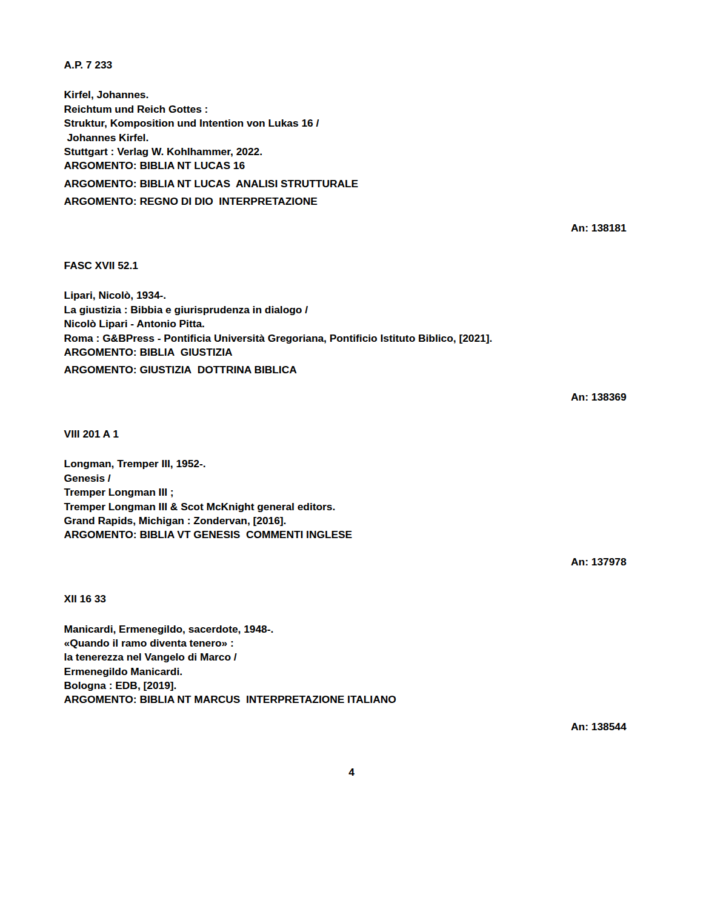A.P. 7 233
Kirfel, Johannes.
Reichtum und Reich Gottes :
Struktur, Komposition und Intention von Lukas 16 /
Johannes Kirfel.
Stuttgart : Verlag W. Kohlhammer, 2022.
ARGOMENTO: BIBLIA NT LUCAS 16
ARGOMENTO: BIBLIA NT LUCAS ANALISI STRUTTURALE
ARGOMENTO: REGNO DI DIO INTERPRETAZIONE
An: 138181
FASC XVII 52.1
Lipari, Nicolò, 1934-.
La giustizia : Bibbia e giurisprudenza in dialogo /
Nicolò Lipari - Antonio Pitta.
Roma : G&BPress - Pontificia Università Gregoriana, Pontificio Istituto Biblico, [2021].
ARGOMENTO: BIBLIA GIUSTIZIA
ARGOMENTO: GIUSTIZIA DOTTRINA BIBLICA
An: 138369
VIII 201 A 1
Longman, Tremper III, 1952-.
Genesis /
Tremper Longman III ;
Tremper Longman III & Scot McKnight general editors.
Grand Rapids, Michigan : Zondervan, [2016].
ARGOMENTO: BIBLIA VT GENESIS COMMENTI INGLESE
An: 137978
XII 16 33
Manicardi, Ermenegildo, sacerdote, 1948-.
«Quando il ramo diventa tenero» :
la tenerezza nel Vangelo di Marco /
Ermenegildo Manicardi.
Bologna : EDB, [2019].
ARGOMENTO: BIBLIA NT MARCUS INTERPRETAZIONE ITALIANO
An: 138544
4